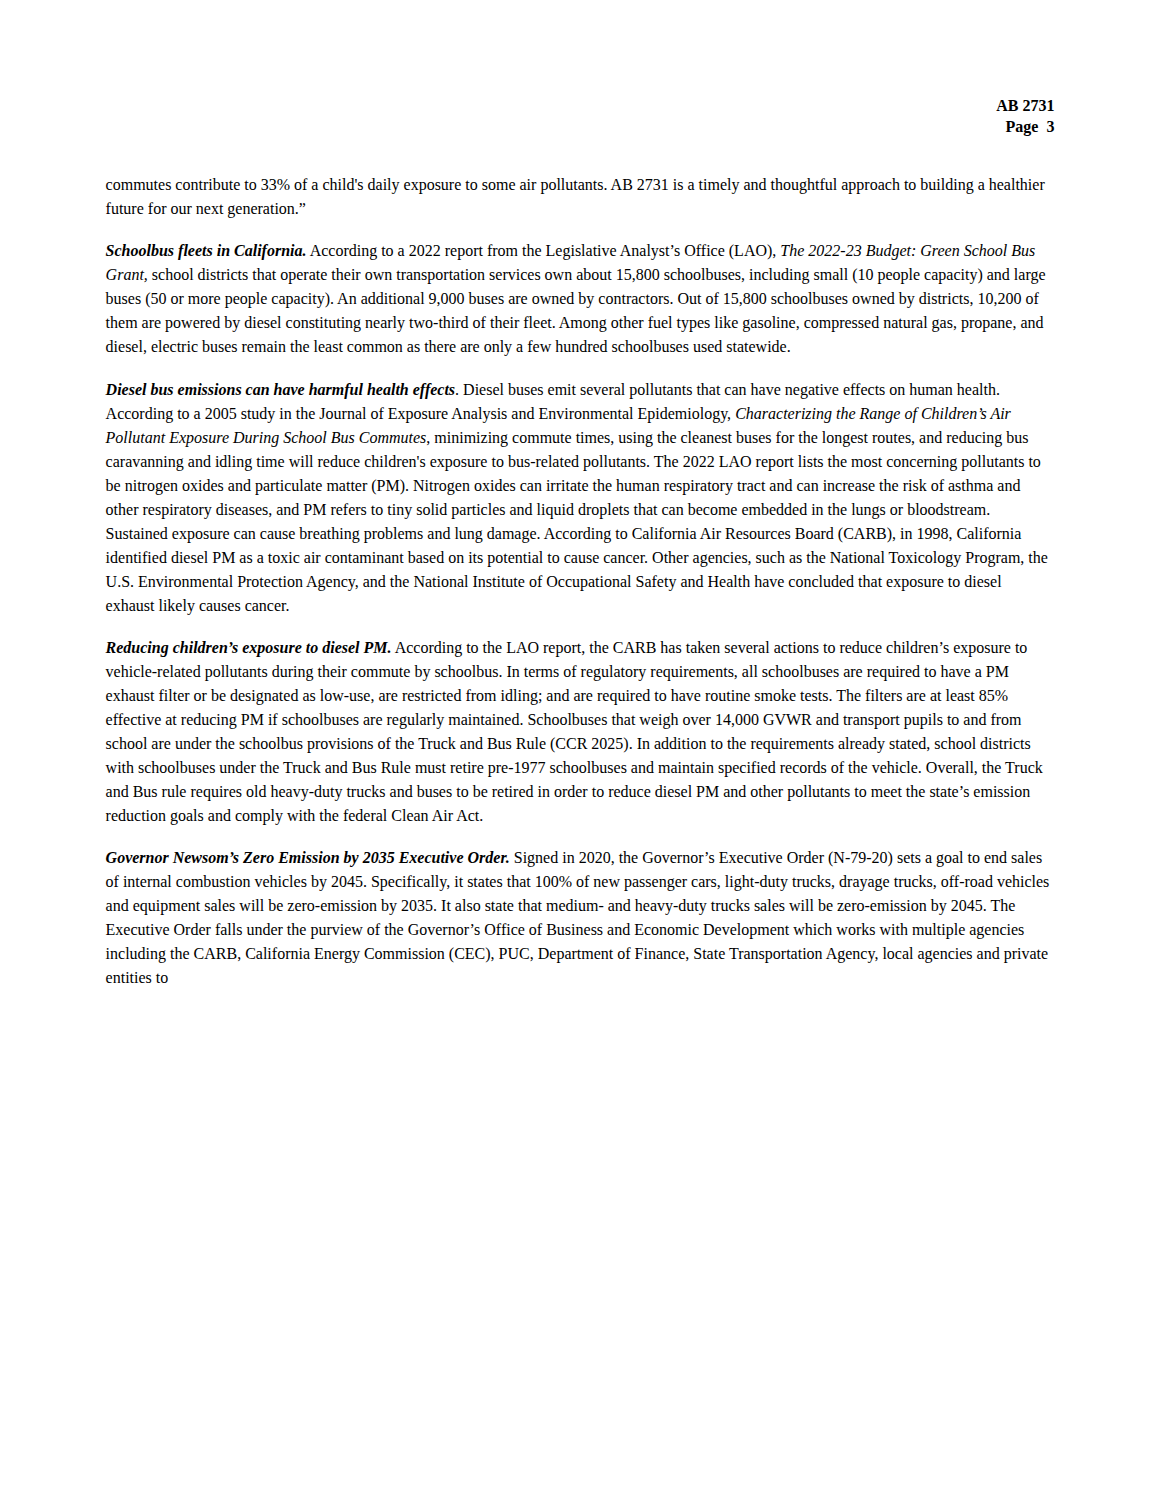AB 2731 Page 3
commutes contribute to 33% of a child's daily exposure to some air pollutants. AB 2731 is a timely and thoughtful approach to building a healthier future for our next generation.”
Schoolbus fleets in California. According to a 2022 report from the Legislative Analyst’s Office (LAO), The 2022-23 Budget: Green School Bus Grant, school districts that operate their own transportation services own about 15,800 schoolbuses, including small (10 people capacity) and large buses (50 or more people capacity). An additional 9,000 buses are owned by contractors. Out of 15,800 schoolbuses owned by districts, 10,200 of them are powered by diesel constituting nearly two-third of their fleet. Among other fuel types like gasoline, compressed natural gas, propane, and diesel, electric buses remain the least common as there are only a few hundred schoolbuses used statewide.
Diesel bus emissions can have harmful health effects. Diesel buses emit several pollutants that can have negative effects on human health. According to a 2005 study in the Journal of Exposure Analysis and Environmental Epidemiology, Characterizing the Range of Children’s Air Pollutant Exposure During School Bus Commutes, minimizing commute times, using the cleanest buses for the longest routes, and reducing bus caravanning and idling time will reduce children's exposure to bus-related pollutants. The 2022 LAO report lists the most concerning pollutants to be nitrogen oxides and particulate matter (PM). Nitrogen oxides can irritate the human respiratory tract and can increase the risk of asthma and other respiratory diseases, and PM refers to tiny solid particles and liquid droplets that can become embedded in the lungs or bloodstream. Sustained exposure can cause breathing problems and lung damage. According to California Air Resources Board (CARB), in 1998, California identified diesel PM as a toxic air contaminant based on its potential to cause cancer. Other agencies, such as the National Toxicology Program, the U.S. Environmental Protection Agency, and the National Institute of Occupational Safety and Health have concluded that exposure to diesel exhaust likely causes cancer.
Reducing children’s exposure to diesel PM. According to the LAO report, the CARB has taken several actions to reduce children’s exposure to vehicle-related pollutants during their commute by schoolbus. In terms of regulatory requirements, all schoolbuses are required to have a PM exhaust filter or be designated as low-use, are restricted from idling; and are required to have routine smoke tests. The filters are at least 85% effective at reducing PM if schoolbuses are regularly maintained. Schoolbuses that weigh over 14,000 GVWR and transport pupils to and from school are under the schoolbus provisions of the Truck and Bus Rule (CCR 2025). In addition to the requirements already stated, school districts with schoolbuses under the Truck and Bus Rule must retire pre-1977 schoolbuses and maintain specified records of the vehicle. Overall, the Truck and Bus rule requires old heavy-duty trucks and buses to be retired in order to reduce diesel PM and other pollutants to meet the state’s emission reduction goals and comply with the federal Clean Air Act.
Governor Newsom’s Zero Emission by 2035 Executive Order. Signed in 2020, the Governor’s Executive Order (N-79-20) sets a goal to end sales of internal combustion vehicles by 2045. Specifically, it states that 100% of new passenger cars, light-duty trucks, drayage trucks, off-road vehicles and equipment sales will be zero-emission by 2035. It also state that medium- and heavy-duty trucks sales will be zero-emission by 2045. The Executive Order falls under the purview of the Governor’s Office of Business and Economic Development which works with multiple agencies including the CARB, California Energy Commission (CEC), PUC, Department of Finance, State Transportation Agency, local agencies and private entities to